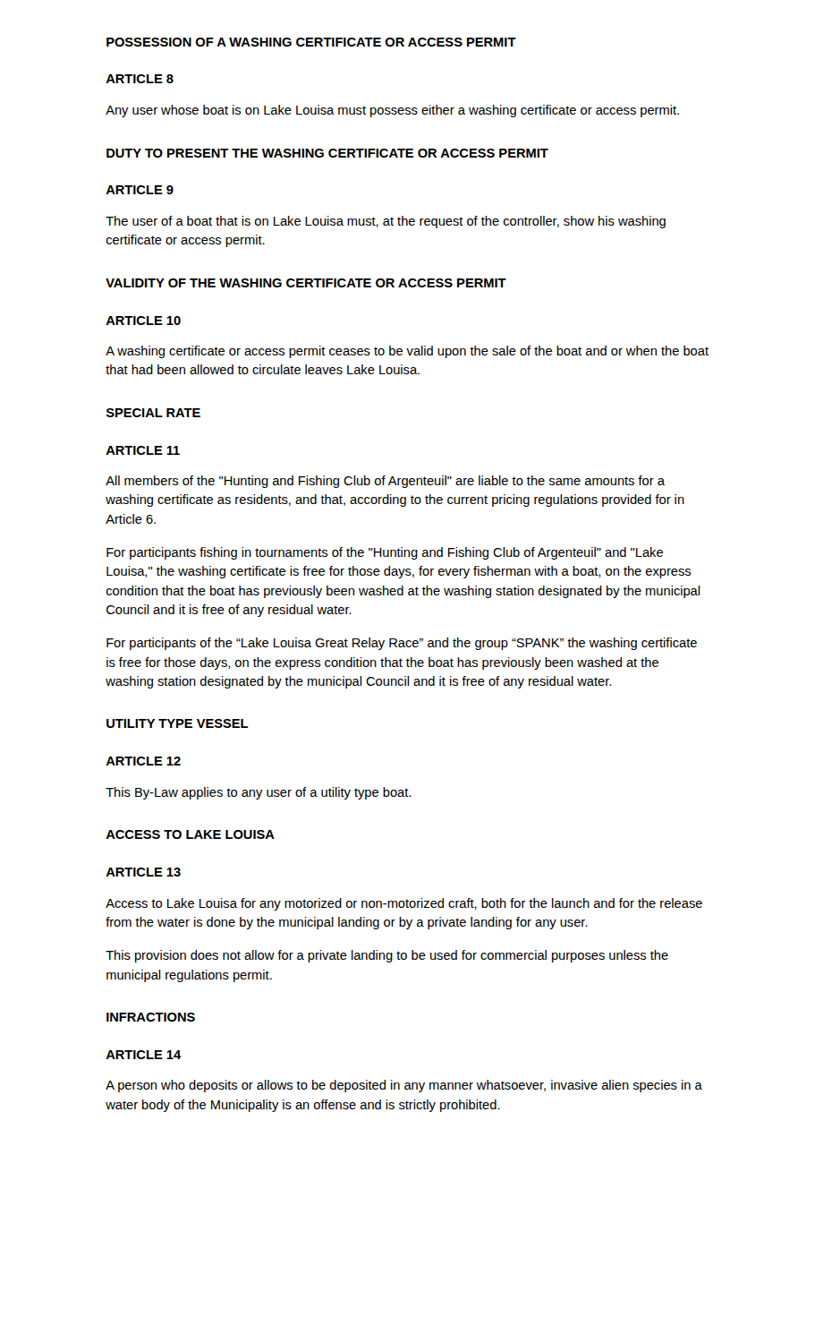Possession of a Washing Certificate or Access Permit
Article 8
Any user whose boat is on Lake Louisa must possess either a washing certificate or access permit.
Duty to Present the Washing Certificate or Access Permit
Article 9
The user of a boat that is on Lake Louisa must, at the request of the controller, show his washing certificate or access permit.
Validity of the Washing Certificate or Access Permit
Article 10
A washing certificate or access permit ceases to be valid upon the sale of the boat and or when the boat that had been allowed to circulate leaves Lake Louisa.
Special Rate
Article 11
All members of the "Hunting and Fishing Club of Argenteuil" are liable to the same amounts for a washing certificate as residents, and that, according to the current pricing regulations provided for in Article 6.
For participants fishing in tournaments of the "Hunting and Fishing Club of Argenteuil" and "Lake Louisa," the washing certificate is free for those days, for every fisherman with a boat, on the express condition that the boat has previously been washed at the washing station designated by the municipal Council and it is free of any residual water.
For participants of the “Lake Louisa Great Relay Race” and the group “SPANK” the washing certificate is free for those days, on the express condition that the boat has previously been washed at the washing station designated by the municipal Council and it is free of any residual water.
Utility Type Vessel
Article 12
This By-Law applies to any user of a utility type boat.
Access to Lake Louisa
Article 13
Access to Lake Louisa for any motorized or non-motorized craft, both for the launch and for the release from the water is done by the municipal landing or by a private landing for any user.
This provision does not allow for a private landing to be used for commercial purposes unless the municipal regulations permit.
Infractions
Article 14
A person who deposits or allows to be deposited in any manner whatsoever, invasive alien species in a water body of the Municipality is an offense and is strictly prohibited.